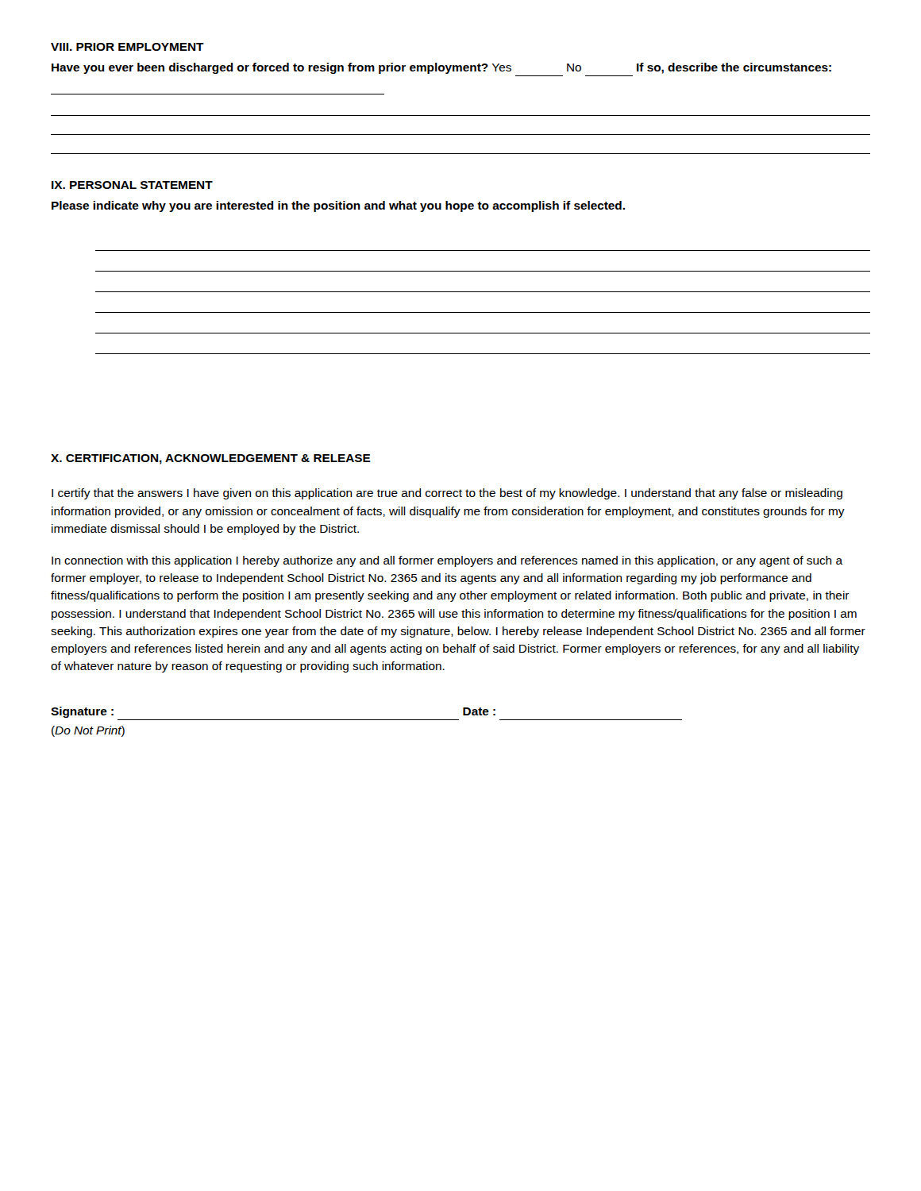VIII. PRIOR EMPLOYMENT
Have you ever been discharged or forced to resign from prior employment? Yes No If so, describe the circumstances:
IX. PERSONAL STATEMENT
Please indicate why you are interested in the position and what you hope to accomplish if selected.
X. CERTIFICATION, ACKNOWLEDGEMENT & RELEASE
I certify that the answers I have given on this application are true and correct to the best of my knowledge. I understand that any false or misleading information provided, or any omission or concealment of facts, will disqualify me from consideration for employment, and constitutes grounds for my immediate dismissal should I be employed by the District.
In connection with this application I hereby authorize any and all former employers and references named in this application, or any agent of such a former employer, to release to Independent School District No. 2365 and its agents any and all information regarding my job performance and fitness/qualifications to perform the position I am presently seeking and any other employment or related information. Both public and private, in their possession. I understand that Independent School District No. 2365 will use this information to determine my fitness/qualifications for the position I am seeking. This authorization expires one year from the date of my signature, below. I hereby release Independent School District No. 2365 and all former employers and references listed herein and any and all agents acting on behalf of said District. Former employers or references, for any and all liability of whatever nature by reason of requesting or providing such information.
Signature : Date :
(Do Not Print)